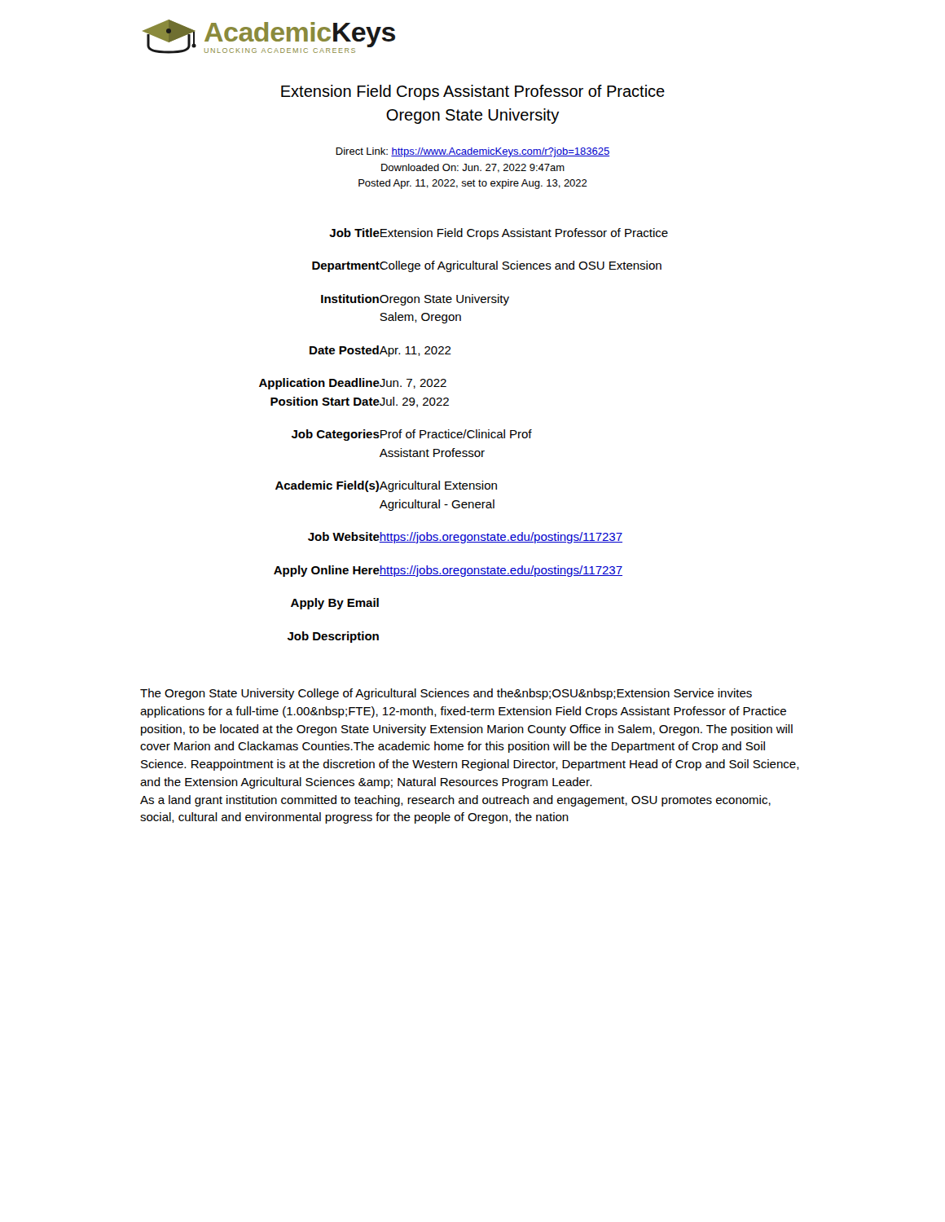Academic Keys
UNLOCKING ACADEMIC CAREERS
Extension Field Crops Assistant Professor of Practice
Oregon State University
Direct Link: https://www.AcademicKeys.com/r?job=183625
Downloaded On: Jun. 27, 2022 9:47am
Posted Apr. 11, 2022, set to expire Aug. 13, 2022
| Job Title | Extension Field Crops Assistant Professor of Practice |
| Department | College of Agricultural Sciences and OSU Extension |
| Institution | Oregon State University Salem, Oregon |
| Date Posted | Apr. 11, 2022 |
| Application Deadline Position Start Date | Jun. 7, 2022 Jul. 29, 2022 |
| Job Categories | Prof of Practice/Clinical Prof Assistant Professor |
| Academic Field(s) | Agricultural Extension Agricultural - General |
| Job Website | https://jobs.oregonstate.edu/postings/117237 |
| Apply Online Here | https://jobs.oregonstate.edu/postings/117237 |
| Apply By Email | |
| Job Description | |
The Oregon State University College of Agricultural Sciences and the&nbsp;OSU&nbsp;Extension Service invites applications for a full-time (1.00&nbsp;FTE), 12-month, fixed-term Extension Field Crops Assistant Professor of Practice position, to be located at the Oregon State University Extension Marion County Office in Salem, Oregon. The position will cover Marion and Clackamas Counties.The academic home for this position will be the Department of Crop and Soil Science. Reappointment is at the discretion of the Western Regional Director, Department Head of Crop and Soil Science, and the Extension Agricultural Sciences &amp; Natural Resources Program Leader.
As a land grant institution committed to teaching, research and outreach and engagement, OSU promotes economic, social, cultural and environmental progress for the people of Oregon, the nation